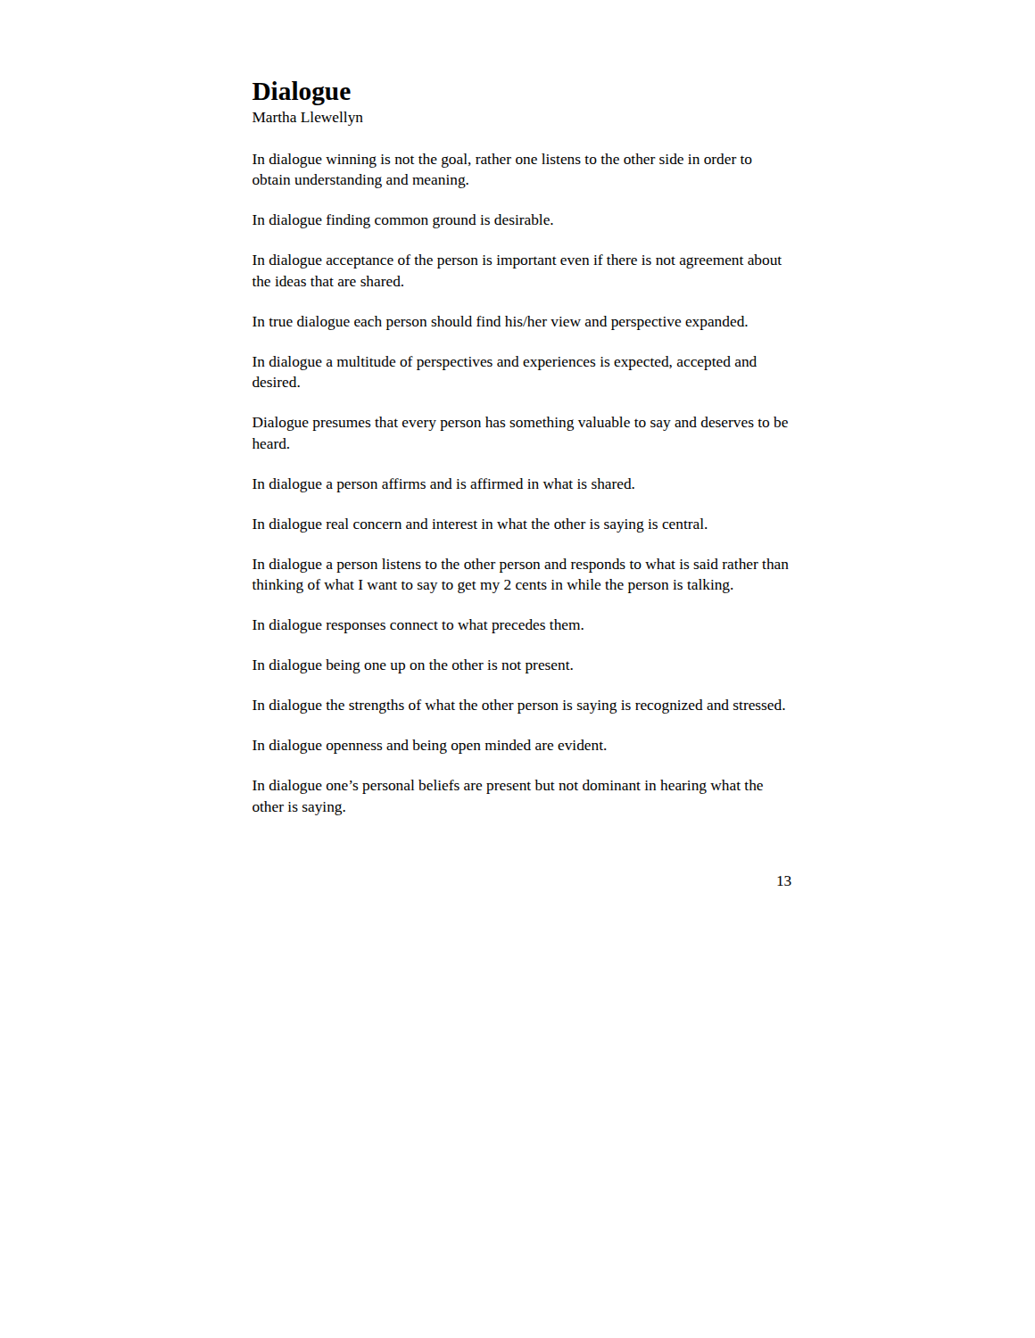Dialogue
Martha Llewellyn
In dialogue winning is not the goal, rather one listens to the other side in order to obtain understanding and meaning.
In dialogue finding common ground is desirable.
In dialogue acceptance of the person is important even if there is not agreement about the ideas that are shared.
In true dialogue each person should find his/her view and perspective expanded.
In dialogue a multitude of perspectives and experiences is expected, accepted and desired.
Dialogue presumes that every person has something valuable to say and deserves to be heard.
In dialogue a person affirms and is affirmed in what is shared.
In dialogue real concern and interest in what the other is saying is central.
In dialogue a person listens to the other person and responds to what is said rather than thinking of what I want to say to get my 2 cents in while the person is talking.
In dialogue responses connect to what precedes them.
In dialogue being one up on the other is not present.
In dialogue the strengths of what the other person is saying is recognized and stressed.
In dialogue openness and being open minded are evident.
In dialogue one’s personal beliefs are present but not dominant in hearing what the other is saying.
13